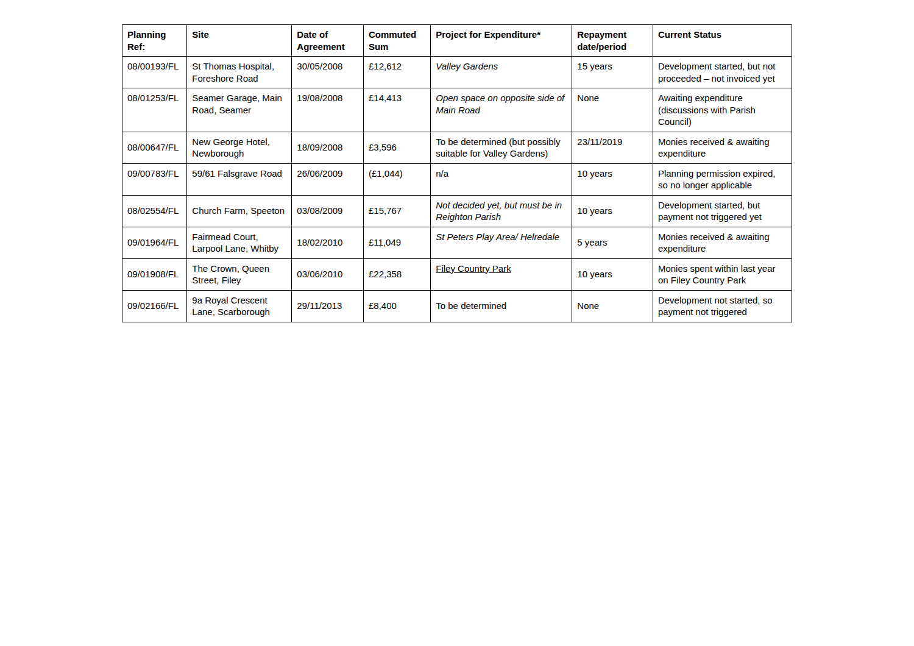| Planning Ref: | Site | Date of Agreement | Commuted Sum | Project for Expenditure* | Repayment date/period | Current Status |
| --- | --- | --- | --- | --- | --- | --- |
| 08/00193/FL | St Thomas Hospital, Foreshore Road | 30/05/2008 | £12,612 | Valley Gardens | 15 years | Development started, but not proceeded – not invoiced yet |
| 08/01253/FL | Seamer Garage, Main Road, Seamer | 19/08/2008 | £14,413 | Open space on opposite side of Main Road | None | Awaiting expenditure (discussions with Parish Council) |
| 08/00647/FL | New George Hotel, Newborough | 18/09/2008 | £3,596 | To be determined (but possibly suitable for Valley Gardens) | 23/11/2019 | Monies received & awaiting expenditure |
| 09/00783/FL | 59/61 Falsgrave Road | 26/06/2009 | (£1,044) | n/a | 10 years | Planning permission expired, so no longer applicable |
| 08/02554/FL | Church Farm, Speeton | 03/08/2009 | £15,767 | Not decided yet, but must be in Reighton Parish | 10 years | Development started, but payment not triggered yet |
| 09/01964/FL | Fairmead Court, Larpool Lane, Whitby | 18/02/2010 | £11,049 | St Peters Play Area/ Helredale | 5 years | Monies received & awaiting expenditure |
| 09/01908/FL | The Crown, Queen Street, Filey | 03/06/2010 | £22,358 | Filey Country Park | 10 years | Monies spent within last year on Filey Country Park |
| 09/02166/FL | 9a Royal Crescent Lane, Scarborough | 29/11/2013 | £8,400 | To be determined | None | Development not started, so payment not triggered |